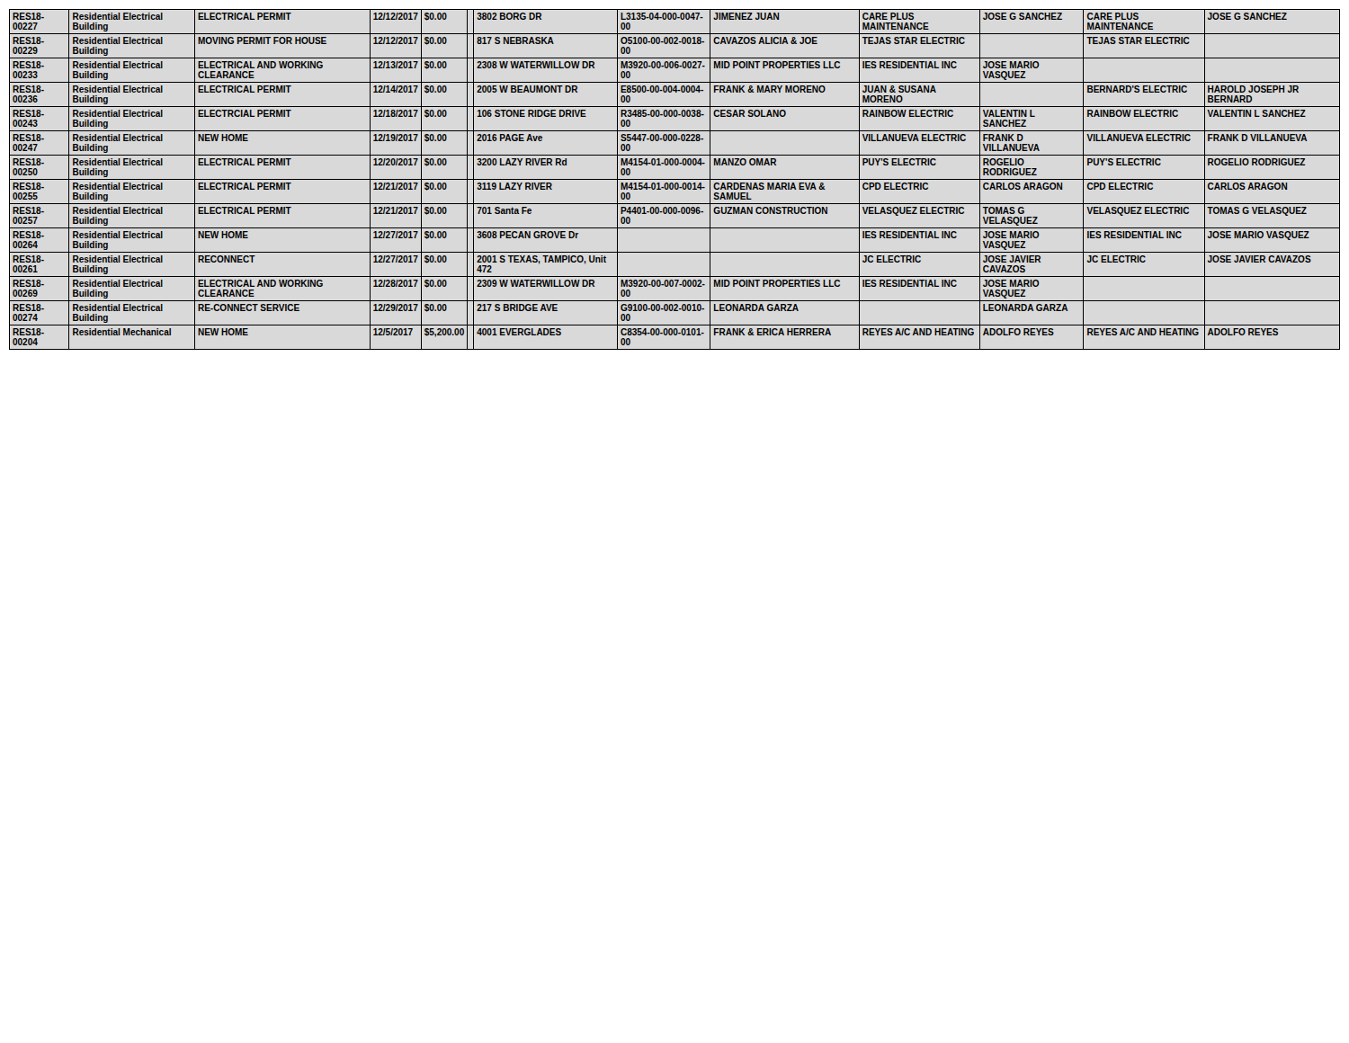| RES18-00227 | Residential Electrical Building | ELECTRICAL PERMIT | 12/12/2017 | $0.00 | | 3802 BORG DR | L3135-04-000-0047-00 | JIMENEZ JUAN | CARE PLUS MAINTENANCE | JOSE G SANCHEZ | CARE PLUS MAINTENANCE | JOSE G SANCHEZ |
| RES18-00229 | Residential Electrical Building | MOVING PERMIT FOR HOUSE | 12/12/2017 | $0.00 | | 817 S NEBRASKA | O5100-00-002-0018-00 | CAVAZOS ALICIA & JOE | TEJAS STAR ELECTRIC | | TEJAS STAR ELECTRIC | |
| RES18-00233 | Residential Electrical Building | ELECTRICAL AND WORKING CLEARANCE | 12/13/2017 | $0.00 | | 2308 W WATERWILLOW DR | M3920-00-006-0027-00 | MID POINT PROPERTIES LLC | IES RESIDENTIAL INC | JOSE MARIO VASQUEZ | | |
| RES18-00236 | Residential Electrical Building | ELECTRICAL PERMIT | 12/14/2017 | $0.00 | | 2005 W BEAUMONT DR | E8500-00-004-0004-00 | FRANK & MARY MORENO | JUAN & SUSANA MORENO | | BERNARD'S ELECTRIC | HAROLD JOSEPH JR BERNARD |
| RES18-00243 | Residential Electrical Building | ELECTRCIAL PERMIT | 12/18/2017 | $0.00 | | 106 STONE RIDGE DRIVE | R3485-00-000-0038-00 | CESAR SOLANO | RAINBOW ELECTRIC | VALENTIN L SANCHEZ | RAINBOW ELECTRIC | VALENTIN L SANCHEZ |
| RES18-00247 | Residential Electrical Building | NEW HOME | 12/19/2017 | $0.00 | | 2016 PAGE Ave | S5447-00-000-0228-00 | | VILLANUEVA ELECTRIC | FRANK D VILLANUEVA | VILLANUEVA ELECTRIC | FRANK D VILLANUEVA |
| RES18-00250 | Residential Electrical Building | ELECTRICAL PERMIT | 12/20/2017 | $0.00 | | 3200 LAZY RIVER Rd | M4154-01-000-0004-00 | MANZO OMAR | PUY'S ELECTRIC | ROGELIO RODRIGUEZ | PUY'S ELECTRIC | ROGELIO RODRIGUEZ |
| RES18-00255 | Residential Electrical Building | ELECTRICAL PERMIT | 12/21/2017 | $0.00 | | 3119 LAZY RIVER | M4154-01-000-0014-00 | CARDENAS MARIA EVA & SAMUEL | CPD ELECTRIC | CARLOS ARAGON | CPD ELECTRIC | CARLOS ARAGON |
| RES18-00257 | Residential Electrical Building | ELECTRICAL PERMIT | 12/21/2017 | $0.00 | | 701 Santa Fe | P4401-00-000-0096-00 | GUZMAN CONSTRUCTION | VELASQUEZ ELECTRIC | TOMAS G VELASQUEZ | VELASQUEZ ELECTRIC | TOMAS G VELASQUEZ |
| RES18-00264 | Residential Electrical Building | NEW HOME | 12/27/2017 | $0.00 | | 3608 PECAN GROVE Dr | | | IES RESIDENTIAL INC | JOSE MARIO VASQUEZ | IES RESIDENTIAL INC | JOSE MARIO VASQUEZ |
| RES18-00261 | Residential Electrical Building | RECONNECT | 12/27/2017 | $0.00 | | 2001 S TEXAS, TAMPICO, Unit 472 | | | JC ELECTRIC | JOSE JAVIER CAVAZOS | JC ELECTRIC | JOSE JAVIER CAVAZOS |
| RES18-00269 | Residential Electrical Building | ELECTRICAL AND WORKING CLEARANCE | 12/28/2017 | $0.00 | | 2309 W WATERWILLOW DR | M3920-00-007-0002-00 | MID POINT PROPERTIES LLC | IES RESIDENTIAL INC | JOSE MARIO VASQUEZ | | |
| RES18-00274 | Residential Electrical Building | RE-CONNECT SERVICE | 12/29/2017 | $0.00 | | 217 S BRIDGE AVE | G9100-00-002-0010-00 | LEONARDA GARZA | | LEONARDA GARZA | | |
| RES18-00204 | Residential Mechanical | NEW HOME | 12/5/2017 | $5,200.00 | | 4001 EVERGLADES | C8354-00-000-0101-00 | FRANK & ERICA HERRERA | REYES A/C AND HEATING | ADOLFO REYES | REYES A/C AND HEATING | ADOLFO REYES |